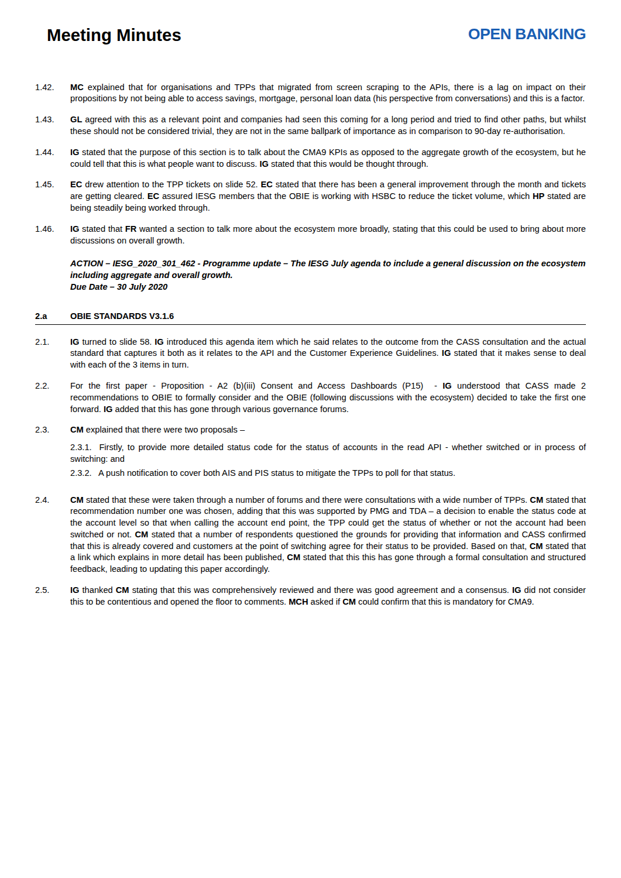Meeting Minutes
OPEN BANKING
1.42.
MC explained that for organisations and TPPs that migrated from screen scraping to the APIs, there is a lag on impact on their propositions by not being able to access savings, mortgage, personal loan data (his perspective from conversations) and this is a factor.
1.43.
GL agreed with this as a relevant point and companies had seen this coming for a long period and tried to find other paths, but whilst these should not be considered trivial, they are not in the same ballpark of importance as in comparison to 90-day re-authorisation.
1.44.
IG stated that the purpose of this section is to talk about the CMA9 KPIs as opposed to the aggregate growth of the ecosystem, but he could tell that this is what people want to discuss. IG stated that this would be thought through.
1.45.
EC drew attention to the TPP tickets on slide 52. EC stated that there has been a general improvement through the month and tickets are getting cleared. EC assured IESG members that the OBIE is working with HSBC to reduce the ticket volume, which HP stated are being steadily being worked through.
1.46.
IG stated that FR wanted a section to talk more about the ecosystem more broadly, stating that this could be used to bring about more discussions on overall growth.
ACTION – IESG_2020_301_462 - Programme update – The IESG July agenda to include a general discussion on the ecosystem including aggregate and overall growth.
Due Date – 30 July 2020
2.a
OBIE STANDARDS V3.1.6
2.1.
IG turned to slide 58. IG introduced this agenda item which he said relates to the outcome from the CASS consultation and the actual standard that captures it both as it relates to the API and the Customer Experience Guidelines. IG stated that it makes sense to deal with each of the 3 items in turn.
2.2.
For the first paper - Proposition - A2 (b)(iii) Consent and Access Dashboards (P15) - IG understood that CASS made 2 recommendations to OBIE to formally consider and the OBIE (following discussions with the ecosystem) decided to take the first one forward. IG added that this has gone through various governance forums.
2.3.
CM explained that there were two proposals –
2.3.1. Firstly, to provide more detailed status code for the status of accounts in the read API - whether switched or in process of switching: and
2.3.2. A push notification to cover both AIS and PIS status to mitigate the TPPs to poll for that status.
2.4.
CM stated that these were taken through a number of forums and there were consultations with a wide number of TPPs. CM stated that recommendation number one was chosen, adding that this was supported by PMG and TDA – a decision to enable the status code at the account level so that when calling the account end point, the TPP could get the status of whether or not the account had been switched or not. CM stated that a number of respondents questioned the grounds for providing that information and CASS confirmed that this is already covered and customers at the point of switching agree for their status to be provided. Based on that, CM stated that a link which explains in more detail has been published, CM stated that this this has gone through a formal consultation and structured feedback, leading to updating this paper accordingly.
2.5.
IG thanked CM stating that this was comprehensively reviewed and there was good agreement and a consensus. IG did not consider this to be contentious and opened the floor to comments. MCH asked if CM could confirm that this is mandatory for CMA9.